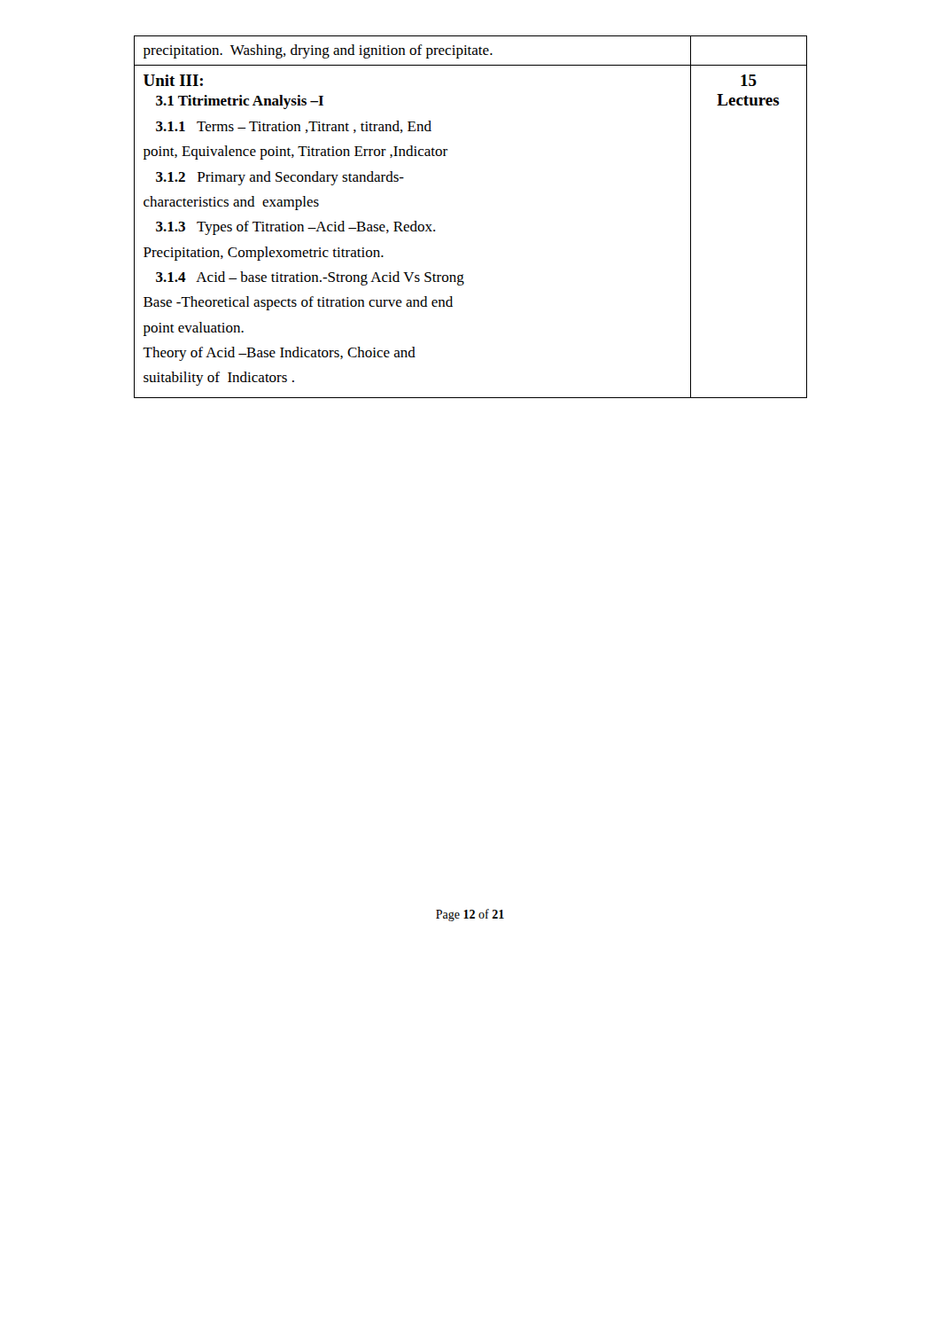| precipitation. Washing, drying and ignition of precipitate. | |
| Unit III: 3.1 Titrimetric Analysis –I 3.1.1 Terms – Titration ,Titrant , titrand, End point, Equivalence point, Titration Error ,Indicator 3.1.2 Primary and Secondary standards- characteristics and examples 3.1.3 Types of Titration –Acid –Base, Redox. Precipitation, Complexometric titration. 3.1.4 Acid – base titration.-Strong Acid Vs Strong Base -Theoretical aspects of titration curve and end point evaluation. Theory of Acid –Base Indicators, Choice and suitability of Indicators . | 15 Lectures |
Page 12 of 21